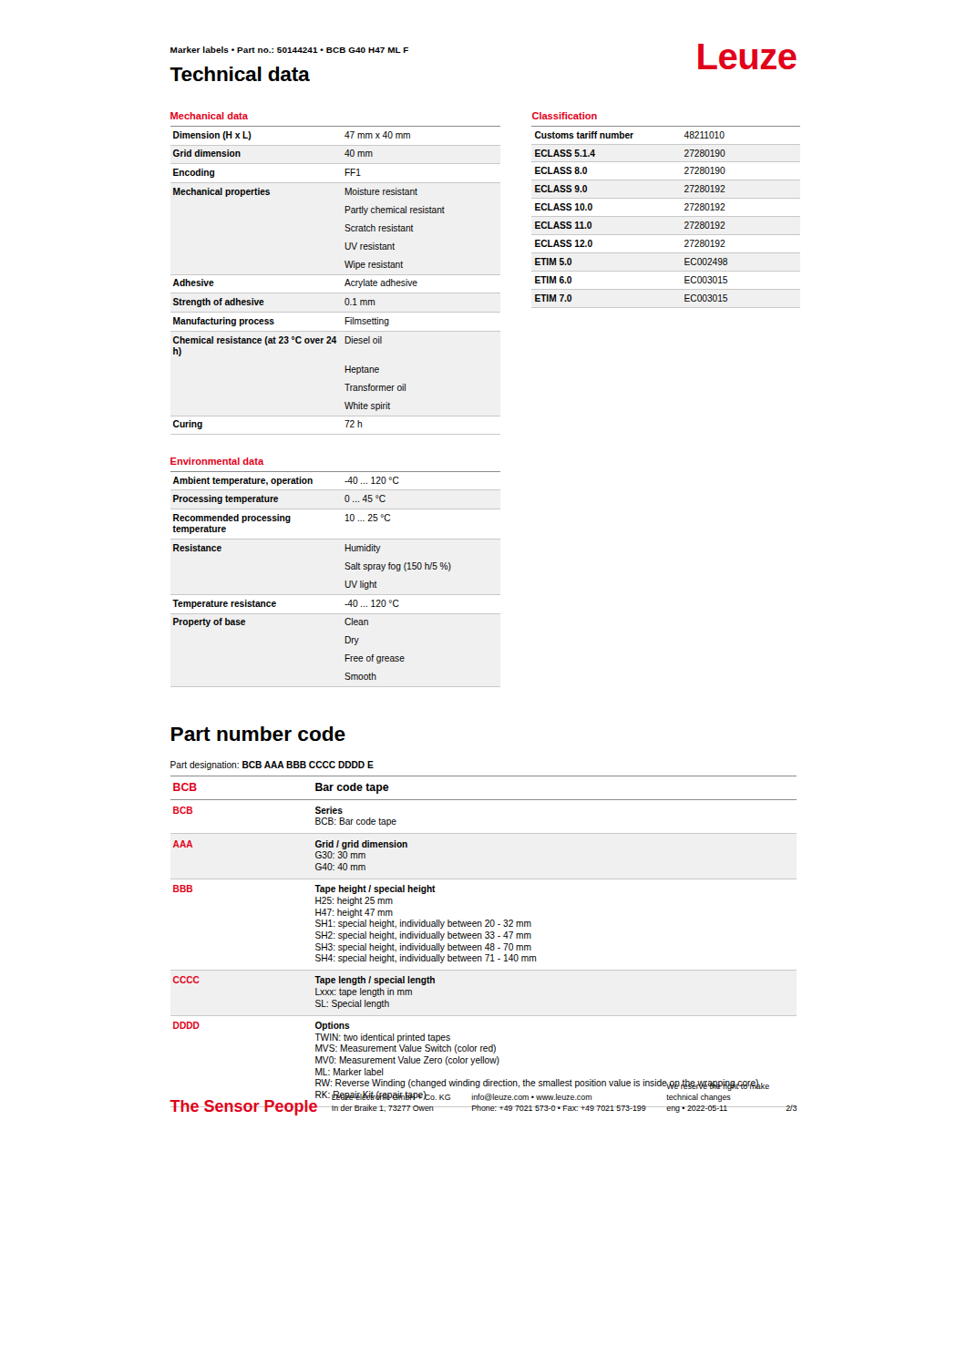Leuze
Marker labels • Part no.: 50144241 • BCB G40 H47 ML F
Technical data
Mechanical data
| Dimension (H x L) | 47 mm x 40 mm |
| Grid dimension | 40 mm |
| Encoding | FF1 |
| Mechanical properties | Moisture resistant |
| | Partly chemical resistant |
| | Scratch resistant |
| | UV resistant |
| | Wipe resistant |
| Adhesive | Acrylate adhesive |
| Strength of adhesive | 0.1 mm |
| Manufacturing process | Filmsetting |
| Chemical resistance (at 23 °C over 24 h) | Diesel oil |
| | Heptane |
| | Transformer oil |
| | White spirit |
| Curing | 72 h |
Environmental data
| Ambient temperature, operation | -40 ... 120 °C |
| Processing temperature | 0 ... 45 °C |
| Recommended processing temperature | 10 ... 25 °C |
| Resistance | Humidity |
| | Salt spray fog (150 h/5 %) |
| | UV light |
| Temperature resistance | -40 ... 120 °C |
| Property of base | Clean |
| | Dry |
| | Free of grease |
| | Smooth |
Classification
| Customs tariff number | 48211010 |
| ECLASS 5.1.4 | 27280190 |
| ECLASS 8.0 | 27280190 |
| ECLASS 9.0 | 27280192 |
| ECLASS 10.0 | 27280192 |
| ECLASS 11.0 | 27280192 |
| ECLASS 12.0 | 27280192 |
| ETIM 5.0 | EC002498 |
| ETIM 6.0 | EC003015 |
| ETIM 7.0 | EC003015 |
Part number code
Part designation: BCB AAA BBB CCCC DDDD E
| BCB | Bar code tape |
| BCB | Series BCB: Bar code tape |
| AAA | Grid / grid dimension G30: 30 mm G40: 40 mm |
| BBB | Tape height / special height H25: height 25 mm H47: height 47 mm SH1: special height, individually between 20 - 32 mm SH2: special height, individually between 33 - 47 mm SH3: special height, individually between 48 - 70 mm SH4: special height, individually between 71 - 140 mm |
| CCCC | Tape length / special length Lxxx: tape length in mm SL: Special length |
| DDDD | Options TWIN: two identical printed tapes MVS: Measurement Value Switch (color red) MV0: Measurement Value Zero (color yellow) ML: Marker label RW: Reverse Winding (changed winding direction, the smallest position value is inside on the wrapping core) RK: Repair Kit (repair tape) |
The Sensor People
Leuze electronic GmbH + Co. KG
In der Braike 1, 73277 Owen
info@leuze.com • www.leuze.com
Phone: +49 7021 573-0 • Fax: +49 7021 573-199
We reserve the right to make technical changes
eng • 2022-05-11
2/3